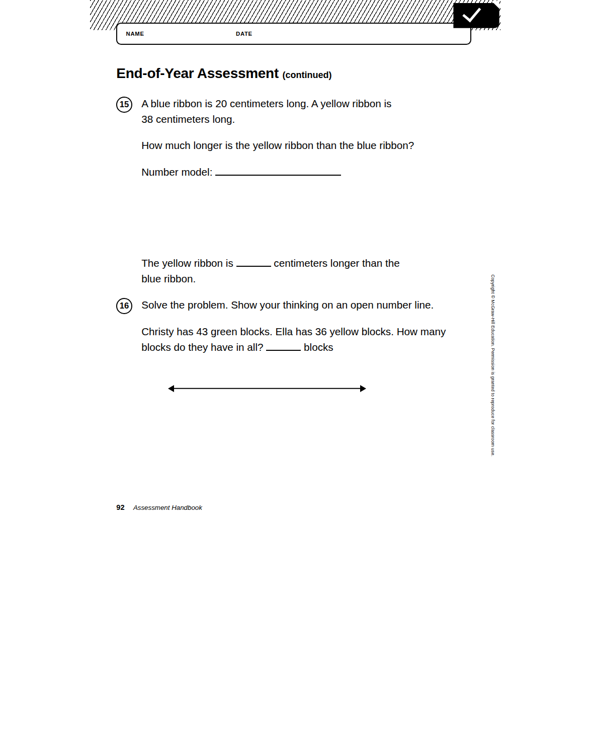NAME DATE
End-of-Year Assessment (continued)
15
A blue ribbon is 20 centimeters long. A yellow ribbon is
38 centimeters long.
How much longer is the yellow ribbon than the blue ribbon?
Number model:
The yellow ribbon is centimeters longer than the
blue ribbon.
16
Solve the problem. Show your thinking on an open number line.
Christy has 43 green blocks. Ella has 36 yellow blocks. How many blocks do they have in all? blocks
Copyright © McGraw-Hill Education. Permission is granted to reproduce for classroom use.
92 Assessment Handbook